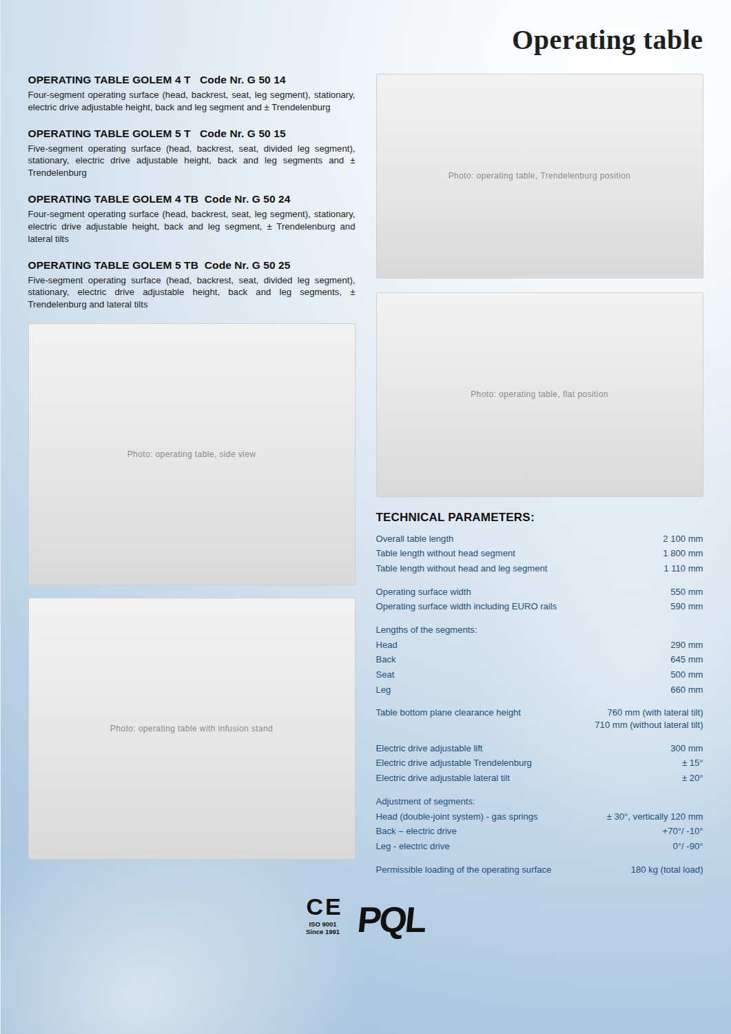Operating table
OPERATING TABLE GOLEM 4 T Code Nr. G 50 14
Four-segment operating surface (head, backrest, seat, leg segment), stationary, electric drive adjustable height, back and leg segment and ± Trendelenburg
OPERATING TABLE GOLEM 5 T Code Nr. G 50 15
Five-segment operating surface (head, backrest, seat, divided leg segment), stationary, electric drive adjustable height, back and leg segments and ± Trendelenburg
OPERATING TABLE GOLEM 4 TB Code Nr. G 50 24
Four-segment operating surface (head, backrest, seat, leg segment), stationary, electric drive adjustable height, back and leg segment, ± Trendelenburg and lateral tilts
OPERATING TABLE GOLEM 5 TB Code Nr. G 50 25
Five-segment operating surface (head, backrest, seat, divided leg segment), stationary, electric drive adjustable height, back and leg segments, ± Trendelenburg and lateral tilts
Photo: operating table, side view
Photo: operating table with infusion stand
Photo: operating table, Trendelenburg position
Photo: operating table, flat position
TECHNICAL PARAMETERS:
| Overall table length | 2 100 mm |
| Table length without head segment | 1 800 mm |
| Table length without head and leg segment | 1 110 mm |
| Operating surface width | 550 mm |
| Operating surface width including EURO rails | 590 mm |
| Lengths of the segments: | |
| Head | 290 mm |
| Back | 645 mm |
| Seat | 500 mm |
| Leg | 660 mm |
| Table bottom plane clearance height | 760 mm (with lateral tilt) 710 mm (without lateral tilt) |
| Electric drive adjustable lift | 300 mm |
| Electric drive adjustable Trendelenburg | ± 15° |
| Electric drive adjustable lateral tilt | ± 20° |
| Adjustment of segments: | |
| Head (double-joint system) - gas springs | ± 30°, vertically 120 mm |
| Back – electric drive | +70°/ -10° |
| Leg - electric drive | 0°/ -90° |
| Permissible loading of the operating surface | 180 kg (total load) |
C E
ISO 9001
Since 1991
PQL